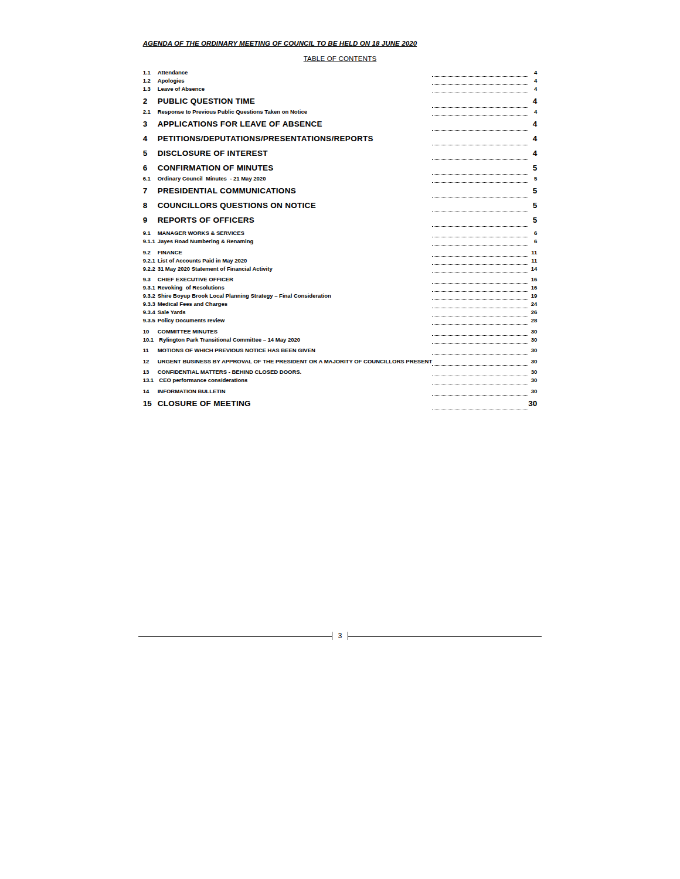AGENDA OF THE ORDINARY MEETING OF COUNCIL TO BE HELD ON 18 JUNE 2020
TABLE OF CONTENTS
| 1.1 | Attendance | | 4 |
| 1.2 | Apologies | | 4 |
| 1.3 | Leave of Absence | | 4 |
| 2 | PUBLIC QUESTION TIME | | 4 |
| 2.1 | Response to Previous Public Questions Taken on Notice | | 4 |
| 3 | APPLICATIONS FOR LEAVE OF ABSENCE | | 4 |
| 4 | PETITIONS/DEPUTATIONS/PRESENTATIONS/REPORTS | | 4 |
| 5 | DISCLOSURE OF INTEREST | | 4 |
| 6 | CONFIRMATION OF MINUTES | | 5 |
| 6.1 | Ordinary Council Minutes - 21 May 2020 | | 5 |
| 7 | PRESIDENTIAL COMMUNICATIONS | | 5 |
| 8 | COUNCILLORS QUESTIONS ON NOTICE | | 5 |
| 9 | REPORTS OF OFFICERS | | 5 |
| 9.1 | MANAGER WORKS & SERVICES | | 6 |
| 9.1.1 | Jayes Road Numbering & Renaming | | 6 |
| 9.2 | FINANCE | | 11 |
| 9.2.1 | List of Accounts Paid in May 2020 | | 11 |
| 9.2.2 | 31 May 2020 Statement of Financial Activity | | 14 |
| 9.3 | CHIEF EXECUTIVE OFFICER | | 16 |
| 9.3.1 | Revoking of Resolutions | | 16 |
| 9.3.2 | Shire Boyup Brook Local Planning Strategy – Final Consideration | | 19 |
| 9.3.3 | Medical Fees and Charges | | 24 |
| 9.3.4 | Sale Yards | | 26 |
| 9.3.5 | Policy Documents review | | 28 |
| 10 | COMMITTEE MINUTES | | 30 |
| 10.1 | Rylington Park Transitional Committee – 14 May 2020 | | 30 |
| 11 | MOTIONS OF WHICH PREVIOUS NOTICE HAS BEEN GIVEN | | 30 |
| 12 | URGENT BUSINESS BY APPROVAL OF THE PRESIDENT OR A MAJORITY OF COUNCILLORS PRESENT | | 30 |
| 13 | CONFIDENTIAL MATTERS - BEHIND CLOSED DOORS. | | 30 |
| 13.1 | CEO performance considerations | | 30 |
| 14 | INFORMATION BULLETIN | | 30 |
| 15 | CLOSURE OF MEETING | | 30 |
3